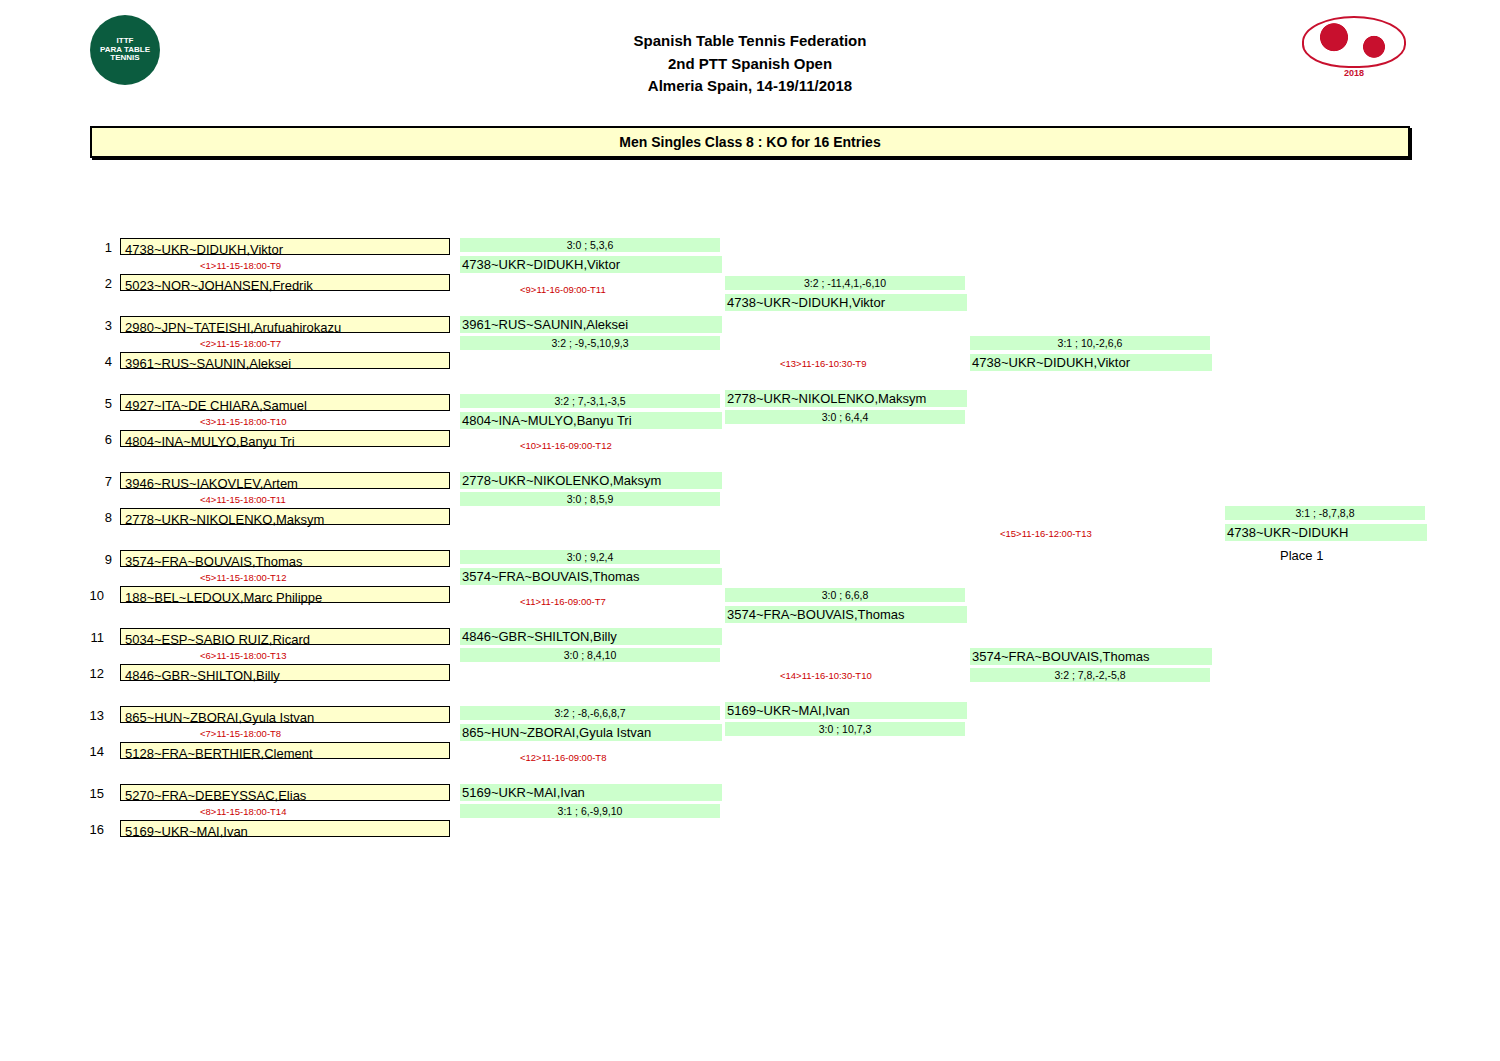ITTF
PARA TABLE TENNIS
2018
Spanish Table Tennis Federation
2nd PTT Spanish Open
Almeria Spain, 14-19/11/2018
Men Singles Class 8 : KO for 16 Entries
1
4738~UKR~DIDUKH,Viktor
<1>11-15-18:00-T9
2
5023~NOR~JOHANSEN,Fredrik
3
2980~JPN~TATEISHI,Arufuahirokazu
<2>11-15-18:00-T7
4
3961~RUS~SAUNIN,Aleksei
5
4927~ITA~DE CHIARA,Samuel
<3>11-15-18:00-T10
6
4804~INA~MULYO,Banyu Tri
7
3946~RUS~IAKOVLEV,Artem
<4>11-15-18:00-T11
8
2778~UKR~NIKOLENKO,Maksym
9
3574~FRA~BOUVAIS,Thomas
<5>11-15-18:00-T12
10
188~BEL~LEDOUX,Marc Philippe
11
5034~ESP~SABIO RUIZ,Ricard
<6>11-15-18:00-T13
12
4846~GBR~SHILTON,Billy
13
865~HUN~ZBORAI,Gyula Istvan
<7>11-15-18:00-T8
14
5128~FRA~BERTHIER,Clement
15
5270~FRA~DEBEYSSAC,Elias
<8>11-15-18:00-T14
16
5169~UKR~MAI,Ivan
3:0 ; 5,3,6
4738~UKR~DIDUKH,Viktor
<9>11-16-09:00-T11
3961~RUS~SAUNIN,Aleksei
3:2 ; -9,-5,10,9,3
3:2 ; 7,-3,1,-3,5
4804~INA~MULYO,Banyu Tri
<10>11-16-09:00-T12
2778~UKR~NIKOLENKO,Maksym
3:0 ; 8,5,9
3:0 ; 9,2,4
3574~FRA~BOUVAIS,Thomas
<11>11-16-09:00-T7
4846~GBR~SHILTON,Billy
3:0 ; 8,4,10
3:2 ; -8,-6,6,8,7
865~HUN~ZBORAI,Gyula Istvan
<12>11-16-09:00-T8
5169~UKR~MAI,Ivan
3:1 ; 6,-9,9,10
3:2 ; -11,4,1,-6,10
4738~UKR~DIDUKH,Viktor
<13>11-16-10:30-T9
2778~UKR~NIKOLENKO,Maksym
3:0 ; 6,4,4
3:0 ; 6,6,8
3574~FRA~BOUVAIS,Thomas
<14>11-16-10:30-T10
5169~UKR~MAI,Ivan
3:0 ; 10,7,3
3:1 ; 10,-2,6,6
4738~UKR~DIDUKH,Viktor
<15>11-16-12:00-T13
3574~FRA~BOUVAIS,Thomas
3:2 ; 7,8,-2,-5,8
3:1 ; -8,7,8,8
4738~UKR~DIDUKH
Place 1